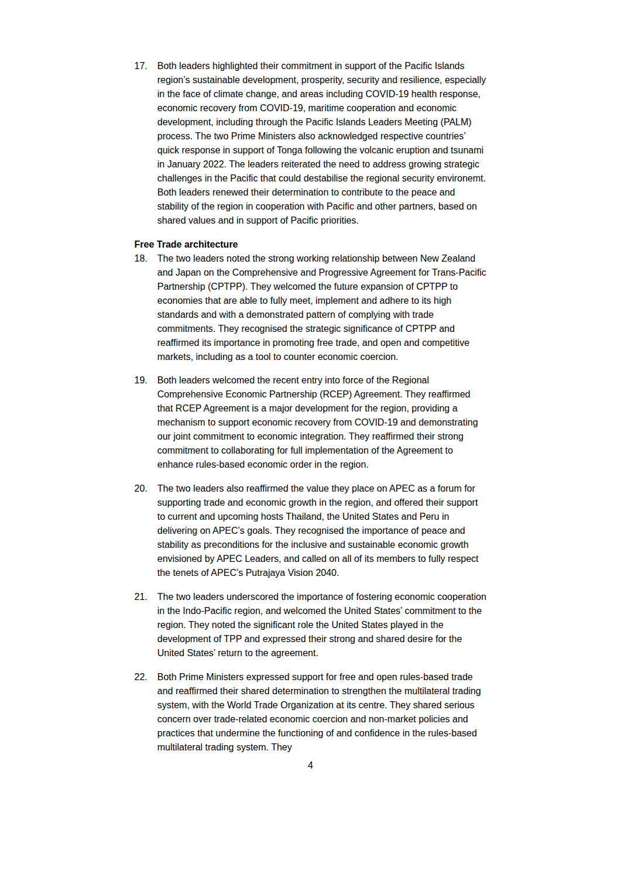17. Both leaders highlighted their commitment in support of the Pacific Islands region’s sustainable development, prosperity, security and resilience, especially in the face of climate change, and areas including COVID-19 health response, economic recovery from COVID-19, maritime cooperation and economic development, including through the Pacific Islands Leaders Meeting (PALM) process. The two Prime Ministers also acknowledged respective countries’ quick response in support of Tonga following the volcanic eruption and tsunami in January 2022. The leaders reiterated the need to address growing strategic challenges in the Pacific that could destabilise the regional security environemt. Both leaders renewed their determination to contribute to the peace and stability of the region in cooperation with Pacific and other partners, based on shared values and in support of Pacific priorities.
Free Trade architecture
18. The two leaders noted the strong working relationship between New Zealand and Japan on the Comprehensive and Progressive Agreement for Trans-Pacific Partnership (CPTPP). They welcomed the future expansion of CPTPP to economies that are able to fully meet, implement and adhere to its high standards and with a demonstrated pattern of complying with trade commitments. They recognised the strategic significance of CPTPP and reaffirmed its importance in promoting free trade, and open and competitive markets, including as a tool to counter economic coercion.
19. Both leaders welcomed the recent entry into force of the Regional Comprehensive Economic Partnership (RCEP) Agreement. They reaffirmed that RCEP Agreement is a major development for the region, providing a mechanism to support economic recovery from COVID-19 and demonstrating our joint commitment to economic integration. They reaffirmed their strong commitment to collaborating for full implementation of the Agreement to enhance rules-based economic order in the region.
20. The two leaders also reaffirmed the value they place on APEC as a forum for supporting trade and economic growth in the region, and offered their support to current and upcoming hosts Thailand, the United States and Peru in delivering on APEC’s goals. They recognised the importance of peace and stability as preconditions for the inclusive and sustainable economic growth envisioned by APEC Leaders, and called on all of its members to fully respect the tenets of APEC’s Putrajaya Vision 2040.
21. The two leaders underscored the importance of fostering economic cooperation in the Indo-Pacific region, and welcomed the United States’ commitment to the region. They noted the significant role the United States played in the development of TPP and expressed their strong and shared desire for the United States’ return to the agreement.
22. Both Prime Ministers expressed support for free and open rules-based trade and reaffirmed their shared determination to strengthen the multilateral trading system, with the World Trade Organization at its centre. They shared serious concern over trade-related economic coercion and non-market policies and practices that undermine the functioning of and confidence in the rules-based multilateral trading system. They
4